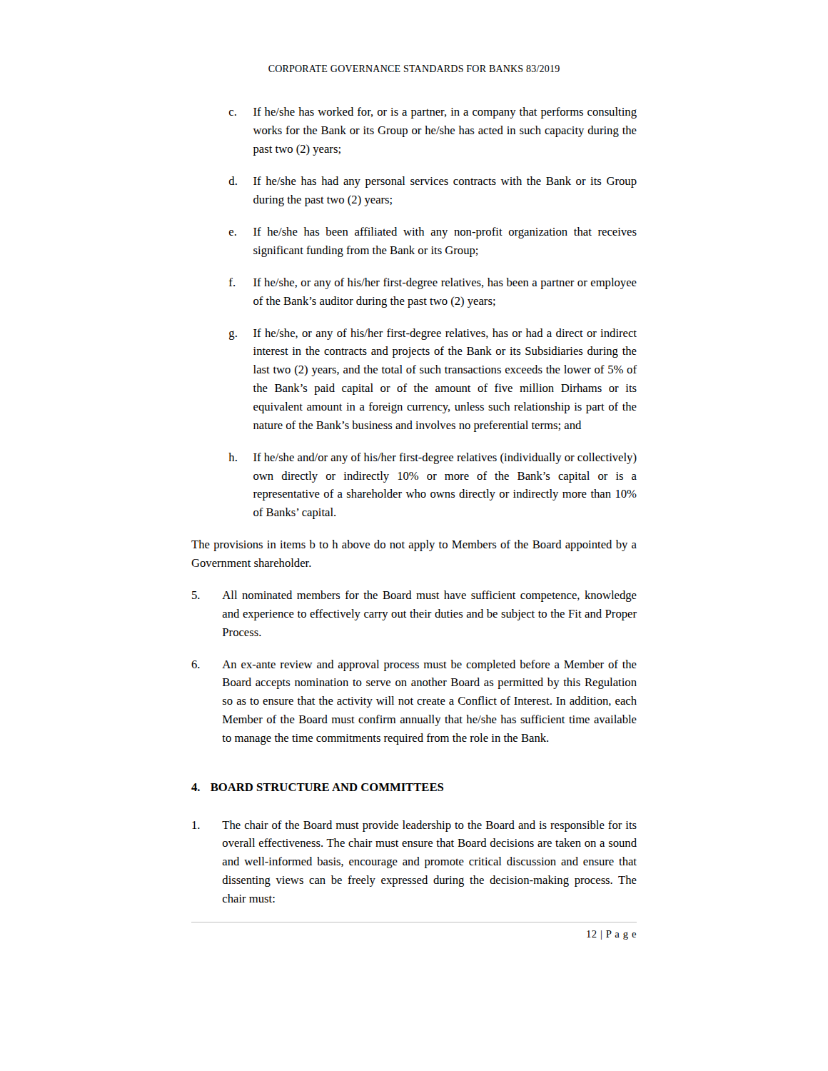CORPORATE GOVERNANCE STANDARDS FOR BANKS 83/2019
c. If he/she has worked for, or is a partner, in a company that performs consulting works for the Bank or its Group or he/she has acted in such capacity during the past two (2) years;
d. If he/she has had any personal services contracts with the Bank or its Group during the past two (2) years;
e. If he/she has been affiliated with any non-profit organization that receives significant funding from the Bank or its Group;
f. If he/she, or any of his/her first-degree relatives, has been a partner or employee of the Bank’s auditor during the past two (2) years;
g. If he/she, or any of his/her first-degree relatives, has or had a direct or indirect interest in the contracts and projects of the Bank or its Subsidiaries during the last two (2) years, and the total of such transactions exceeds the lower of 5% of the Bank’s paid capital or of the amount of five million Dirhams or its equivalent amount in a foreign currency, unless such relationship is part of the nature of the Bank’s business and involves no preferential terms; and
h. If he/she and/or any of his/her first-degree relatives (individually or collectively) own directly or indirectly 10% or more of the Bank’s capital or is a representative of a shareholder who owns directly or indirectly more than 10% of Banks’ capital.
The provisions in items b to h above do not apply to Members of the Board appointed by a Government shareholder.
5. All nominated members for the Board must have sufficient competence, knowledge and experience to effectively carry out their duties and be subject to the Fit and Proper Process.
6. An ex-ante review and approval process must be completed before a Member of the Board accepts nomination to serve on another Board as permitted by this Regulation so as to ensure that the activity will not create a Conflict of Interest. In addition, each Member of the Board must confirm annually that he/she has sufficient time available to manage the time commitments required from the role in the Bank.
4. BOARD STRUCTURE AND COMMITTEES
1. The chair of the Board must provide leadership to the Board and is responsible for its overall effectiveness. The chair must ensure that Board decisions are taken on a sound and well-informed basis, encourage and promote critical discussion and ensure that dissenting views can be freely expressed during the decision-making process. The chair must:
12 | P a g e